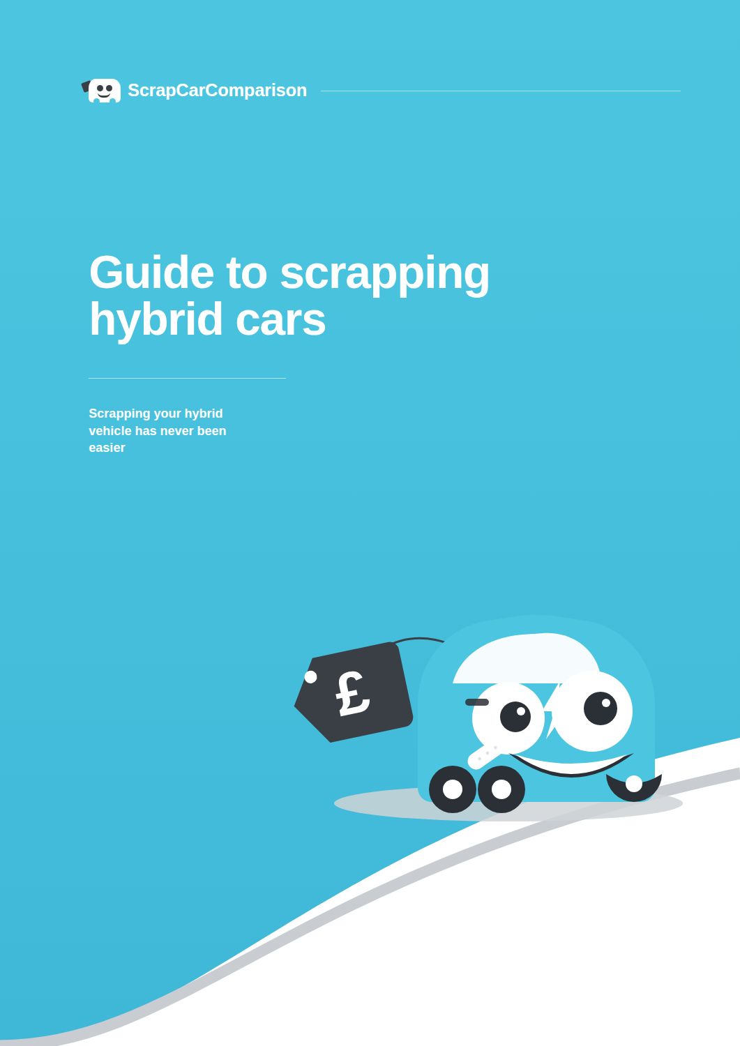ScrapCarComparison
Guide to scrapping hybrid cars
Scrapping your hybrid vehicle has never been easier
£